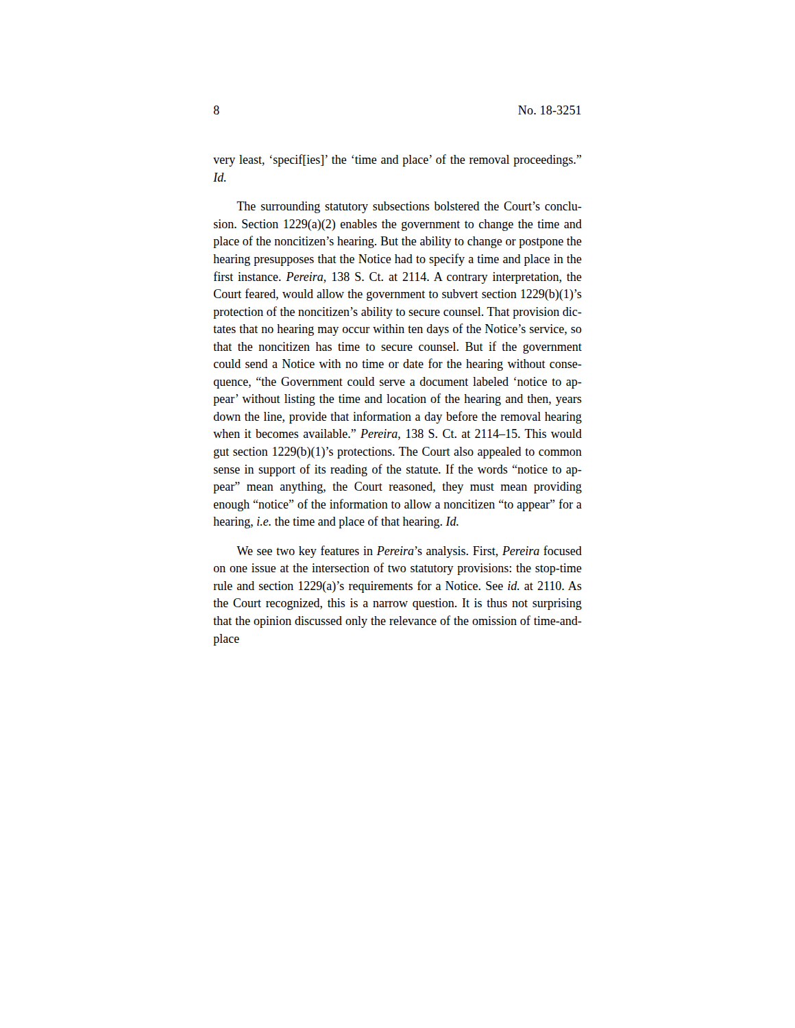8 No. 18-3251
very least, ‘specif[ies]’ the ‘time and place’ of the removal proceedings.” Id.
The surrounding statutory subsections bolstered the Court’s conclusion. Section 1229(a)(2) enables the government to change the time and place of the noncitizen’s hearing. But the ability to change or postpone the hearing presupposes that the Notice had to specify a time and place in the first instance. Pereira, 138 S. Ct. at 2114. A contrary interpretation, the Court feared, would allow the government to subvert section 1229(b)(1)’s protection of the noncitizen’s ability to secure counsel. That provision dictates that no hearing may occur within ten days of the Notice’s service, so that the noncitizen has time to secure counsel. But if the government could send a Notice with no time or date for the hearing without consequence, “the Government could serve a document labeled ‘notice to appear’ without listing the time and location of the hearing and then, years down the line, provide that information a day before the removal hearing when it becomes available.” Pereira, 138 S. Ct. at 2114–15. This would gut section 1229(b)(1)’s protections. The Court also appealed to common sense in support of its reading of the statute. If the words “notice to appear” mean anything, the Court reasoned, they must mean providing enough “notice” of the information to allow a noncitizen “to appear” for a hearing, i.e. the time and place of that hearing. Id.
We see two key features in Pereira’s analysis. First, Pereira focused on one issue at the intersection of two statutory provisions: the stop-time rule and section 1229(a)’s requirements for a Notice. See id. at 2110. As the Court recognized, this is a narrow question. It is thus not surprising that the opinion discussed only the relevance of the omission of time-and-place